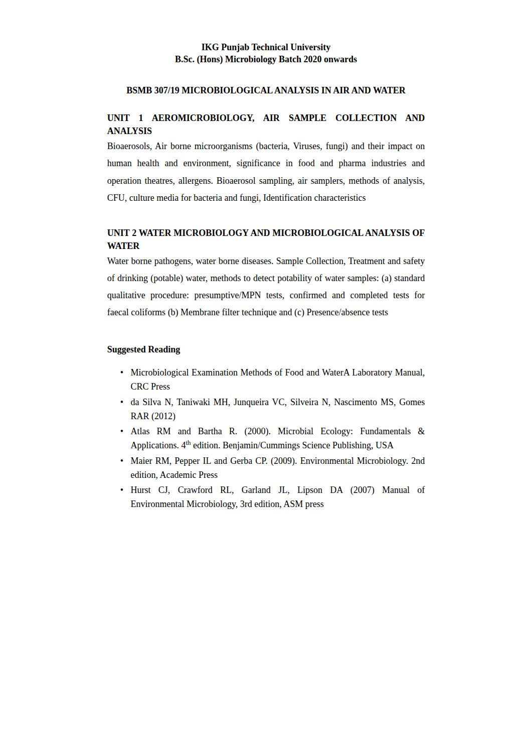IKG Punjab Technical University B.Sc. (Hons) Microbiology Batch 2020 onwards
BSMB 307/19 MICROBIOLOGICAL ANALYSIS IN AIR AND WATER
UNIT 1 AEROMICROBIOLOGY, AIR SAMPLE COLLECTION AND ANALYSIS
Bioaerosols, Air borne microorganisms (bacteria, Viruses, fungi) and their impact on human health and environment, significance in food and pharma industries and operation theatres, allergens. Bioaerosol sampling, air samplers, methods of analysis, CFU, culture media for bacteria and fungi, Identification characteristics
UNIT 2 WATER MICROBIOLOGY AND MICROBIOLOGICAL ANALYSIS OF WATER
Water borne pathogens, water borne diseases. Sample Collection, Treatment and safety of drinking (potable) water, methods to detect potability of water samples: (a) standard qualitative procedure: presumptive/MPN tests, confirmed and completed tests for faecal coliforms (b) Membrane filter technique and (c) Presence/absence tests
Suggested Reading
Microbiological Examination Methods of Food and WaterA Laboratory Manual, CRC Press
da Silva N, Taniwaki MH, Junqueira VC, Silveira N, Nascimento MS, Gomes RAR (2012)
Atlas RM and Bartha R. (2000). Microbial Ecology: Fundamentals & Applications. 4th edition. Benjamin/Cummings Science Publishing, USA
Maier RM, Pepper IL and Gerba CP. (2009). Environmental Microbiology. 2nd edition, Academic Press
Hurst CJ, Crawford RL, Garland JL, Lipson DA (2007) Manual of Environmental Microbiology, 3rd edition, ASM press